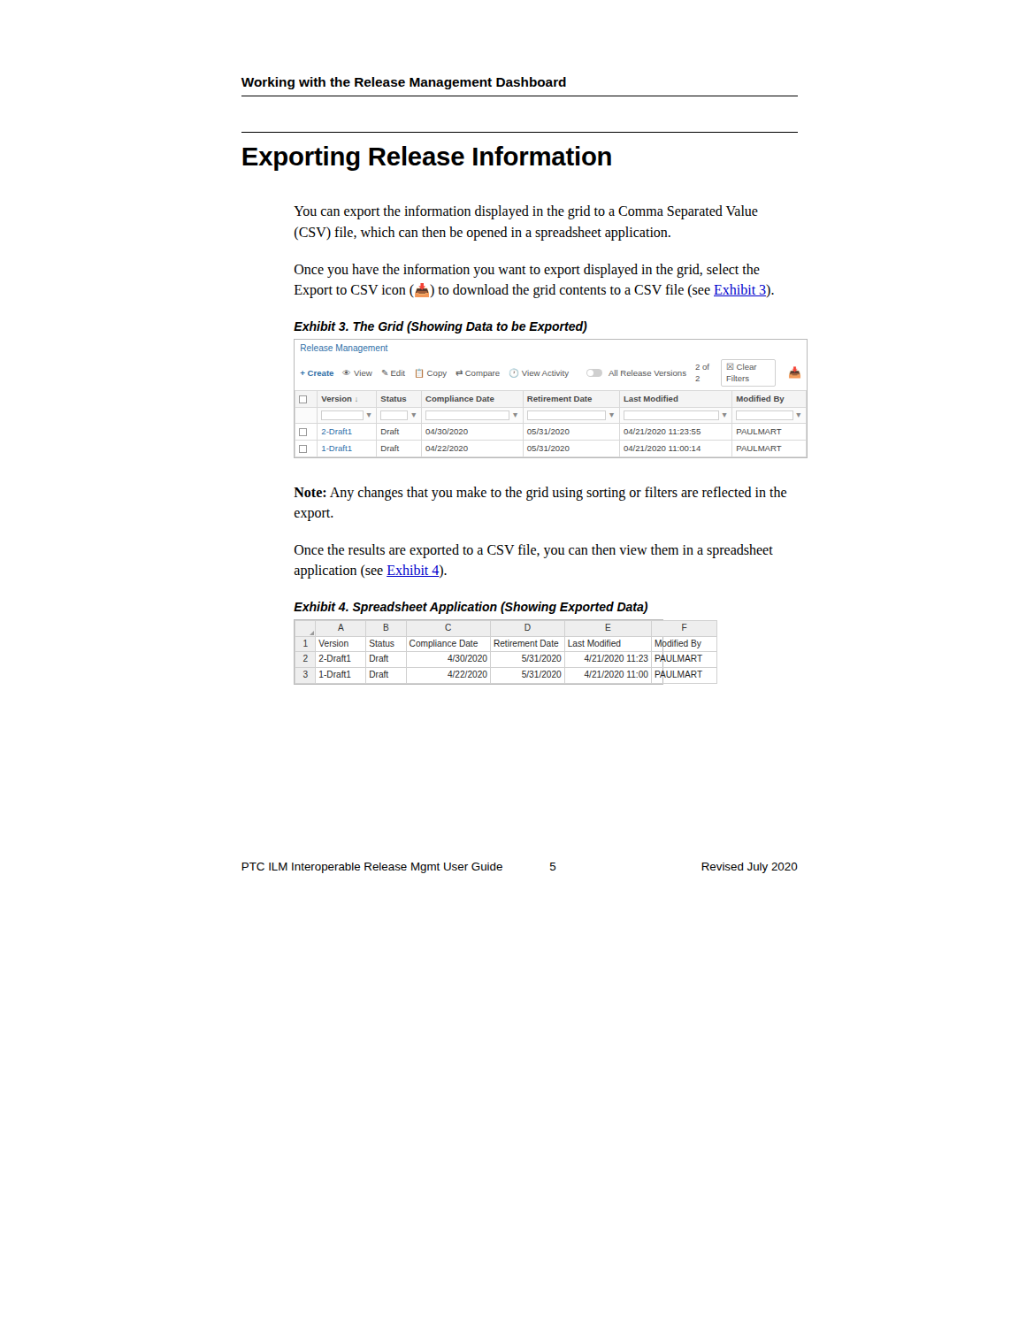Working with the Release Management Dashboard
Exporting Release Information
You can export the information displayed in the grid to a Comma Separated Value (CSV) file, which can then be opened in a spreadsheet application.
Once you have the information you want to export displayed in the grid, select the Export to CSV icon (📥) to download the grid contents to a CSV file (see Exhibit 3).
Exhibit 3. The Grid (Showing Data to be Exported)
Release Management
+ Create 👁 View ✎ Edit 📋 Copy ⇄ Compare 🕐 View Activity All Release Versions 2 of 2 ☒ Clear Filters 📥
| | Version ↓ | Status | Compliance Date | Retirement Date | Last Modified | Modified By |
| --- | --- | --- | --- | --- | --- | --- |
| | ▼ | ▼ | ▼ | ▼ | ▼ | ▼ |
| | 2-Draft1 | Draft | 04/30/2020 | 05/31/2020 | 04/21/2020 11:23:55 | PAULMART |
| | 1-Draft1 | Draft | 04/22/2020 | 05/31/2020 | 04/21/2020 11:00:14 | PAULMART |
Note: Any changes that you make to the grid using sorting or filters are reflected in the export.
Once the results are exported to a CSV file, you can then view them in a spreadsheet application (see Exhibit 4).
Exhibit 4. Spreadsheet Application (Showing Exported Data)
| | A | B | C | D | E | F |
| --- | --- | --- | --- | --- | --- | --- |
| 1 | Version | Status | Compliance Date | Retirement Date | Last Modified | Modified By |
| 2 | 2-Draft1 | Draft | 4/30/2020 | 5/31/2020 | 4/21/2020 11:23 | PAULMART |
| 3 | 1-Draft1 | Draft | 4/22/2020 | 5/31/2020 | 4/21/2020 11:00 | PAULMART |
PTC ILM Interoperable Release Mgmt User Guide 5 Revised July 2020